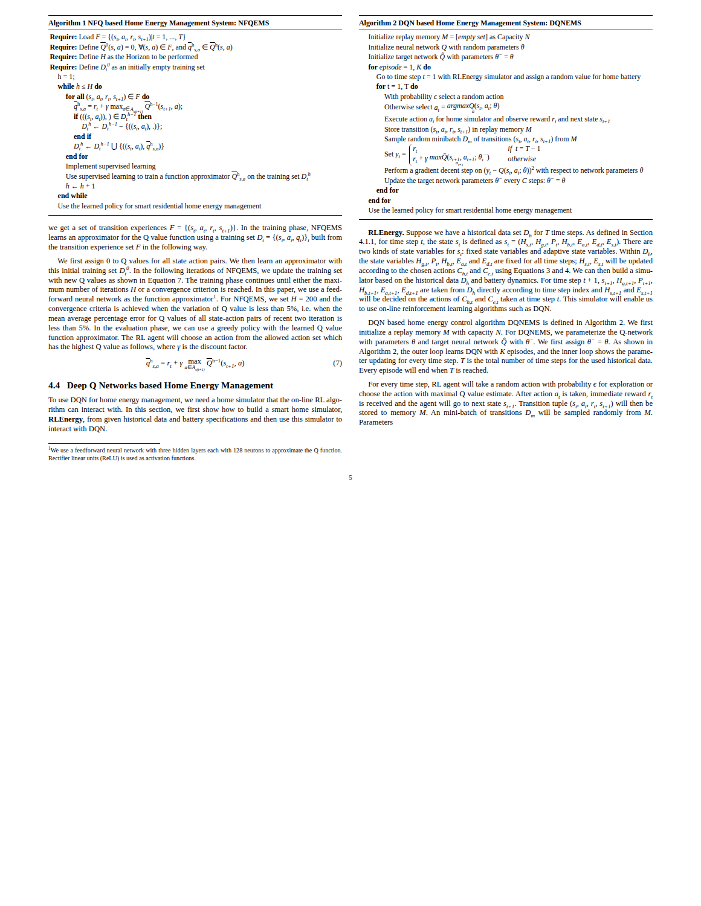Algorithm 1 NFQ based Home Energy Management System: NFQEMS
Require: Load F = {(st, at, rt, st+1)|t = 1, ..., T}
Require: Define Q0(s, a) = 0, ∀(s, a) ∈ F, and qhs,a ∈ Qh(s, a)
Require: Define H as the Horizon to be performed
Require: Define Dt0 as an initially empty training set
h = 1;
while h ≤ H do
for all (st, at, rt, st+1) ∈ F do
qhs,a = rt + γ maxa∈As(t+1) Qh−1(st+1, a);
if (((st, at)), ) ∈ Dth−1 then
Dth ← Dth−1 − {((st, at), .)};
end if
Dth ← Dth−1 ⋃ {((st, at), qhs,a)}
end for
Implement supervised learning
Use supervised learning to train a function approximator Qhs,a on the training set Dth
h ← h + 1
end while
Use the learned policy for smart residential home energy management
we get a set of transition experiences F = {(st, at, rt, st+1)}. In the training phase, NFQEMS learns an approximator for the Q value function using a training set Dt = {(st, at, qt)}t built from the transition experience set F in the following way.
We first assign 0 to Q values for all state action pairs. We then learn an approximator with this initial training set Dt0. In the following iterations of NFQEMS, we update the training set with new Q values as shown in Equation 7. The training phase continues until either the maximum number of iterations H or a convergence criterion is reached. In this paper, we use a feedforward neural network as the function approximator1. For NFQEMS, we set H = 200 and the convergence criteria is achieved when the variation of Q value is less than 5%, i.e. when the mean average percentage error for Q values of all state-action pairs of recent two iteration is less than 5%. In the evaluation phase, we can use a greedy policy with the learned Q value function approximator. The RL agent will choose an action from the allowed action set which has the highest Q value as follows, where γ is the discount factor.
qhs,a = rt + γ max a∈As(t+1) Qh−1(st+1, a) (7)
4.4 Deep Q Networks based Home Energy Management
To use DQN for home energy management, we need a home simulator that the on-line RL algorithm can interact with. In this section, we first show how to build a smart home simulator, RLEnergy, from given historical data and battery specifications and then use this simulator to interact with DQN.
1We use a feedforward neural network with three hidden layers each with 128 neurons to approximate the Q function. Rectifier linear units (ReLU) is used as activation functions.
Algorithm 2 DQN based Home Energy Management System: DQNEMS
Initialize replay memory M = [empty set] as Capacity N
Initialize neural network Q with random parameters θ
Initialize target network Q̂ with parameters θ− = θ
for episode = 1, K do
Go to time step t = 1 with RLEnergy simulator and assign a random value for home battery
for t = 1, T do
With probability ϵ select a random action
Otherwise select at = argmaxQ(st, at; θ) a
Execute action at for home simulator and observe reward rt and next state st+1
Store transition (st, at, rt, st+1) in replay memory M
Sample random minibatch Dm of transitions (st, at, rt, st+1) from M
Set yt = rt if t = T − 1 rt + γ maxQ̂(st+1, at+1; θi−) at+1 otherwise
Perform a gradient decent step on (yt − Q(st, at; θ))2 with respect to network parameters θ
Update the target network parameters θ− every C steps: θ− = θ
end for
end for
Use the learned policy for smart residential home energy management
RLEnergy. Suppose we have a historical data set Dh for T time steps. As defined in Section 4.1.1, for time step t, the state st is defined as st = (Hs,t, Hg,t, Pt, Hb,t, Ea,t, Ed,t, Es,t). There are two kinds of state variables for st: fixed state variables and adaptive state variables. Within Dh, the state variables Hg,t, Pt, Hb,t, Ea,t and Ed,t are fixed for all time steps; Hs,t, Es,t will be updated according to the chosen actions Ch,t and Ce,t using Equations 3 and 4. We can then build a simulator based on the historical data Dh and battery dynamics. For time step t + 1, st+1, Hg,t+1, Pt+1, Hb,t+1, Ea,t+1, Ed,t+1 are taken from Dh directly according to time step index and Hs,t+1 and Es,t+1 will be decided on the actions of Ch,t and Ce,t taken at time step t. This simulator will enable us to use on-line reinforcement learning algorithms such as DQN.
DQN based home energy control algorithm DQNEMS is defined in Algorithm 2. We first initialize a replay memory M with capacity N. For DQNEMS, we parameterize the Q-network with parameters θ and target neural network Q̂ with θ−. We first assign θ− = θ. As shown in Algorithm 2, the outer loop learns DQN with K episodes, and the inner loop shows the parameter updating for every time step. T is the total number of time steps for the used historical data. Every episode will end when T is reached.
For every time step, RL agent will take a random action with probability ϵ for exploration or choose the action with maximal Q value estimate. After action at is taken, immediate reward rt is received and the agent will go to next state st+1. Transition tuple (st, at, rt, st+1) will then be stored to memory M. An mini-batch of transitions Dm will be sampled randomly from M. Parameters
5